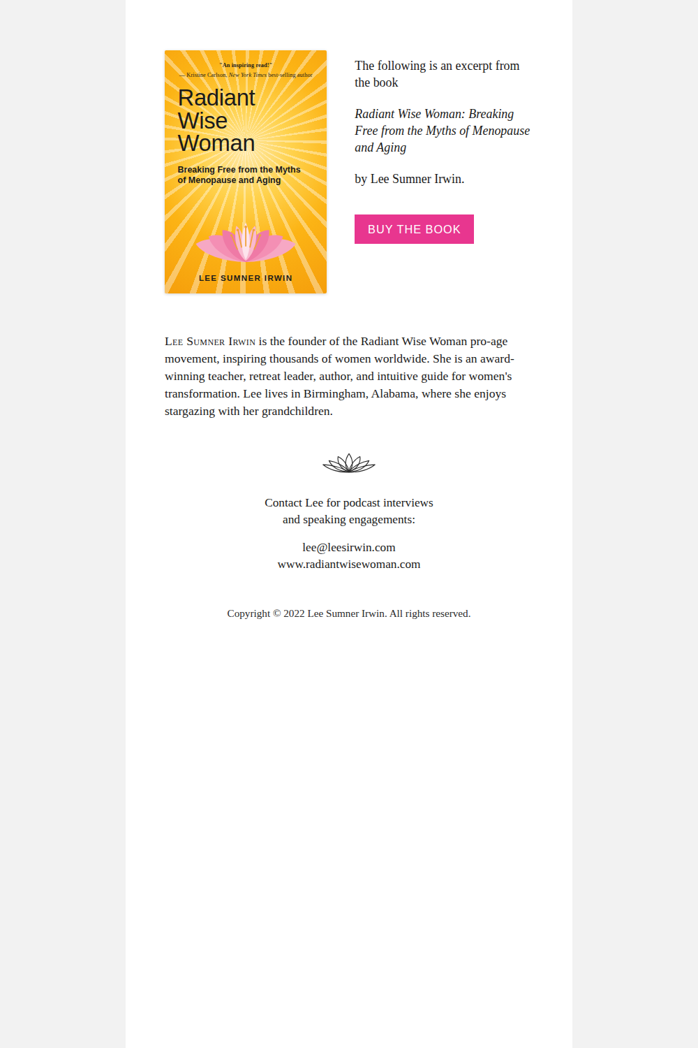"An inspiring read!" — Kristine Carlson, New York Times best-selling author
Radiant
Wise
Woman
Breaking Free from the Myths
of Menopause and Aging
LEE SUMNER IRWIN
The following is an excerpt from the book
Radiant Wise Woman: Breaking Free from the Myths of Menopause and Aging
by Lee Sumner Irwin.
BUY THE BOOK
Lee Sumner Irwin is the founder of the Radiant Wise Woman pro-age movement, inspiring thousands of women worldwide. She is an award-winning teacher, retreat leader, author, and intuitive guide for women's transformation. Lee lives in Birmingham, Alabama, where she enjoys stargazing with her grandchildren.
Contact Lee for podcast interviews
and speaking engagements:
lee@leesirwin.com www.radiantwisewoman.com
Copyright © 2022 Lee Sumner Irwin. All rights reserved.